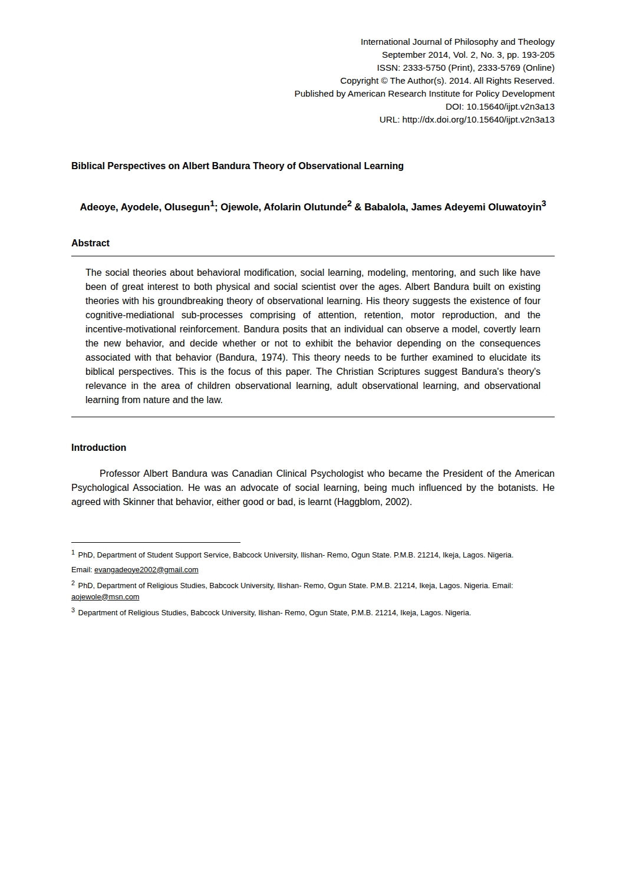International Journal of Philosophy and Theology
September 2014, Vol. 2, No. 3, pp. 193-205
ISSN: 2333-5750 (Print), 2333-5769 (Online)
Copyright © The Author(s). 2014. All Rights Reserved.
Published by American Research Institute for Policy Development
DOI: 10.15640/ijpt.v2n3a13
URL: http://dx.doi.org/10.15640/ijpt.v2n3a13
Biblical Perspectives on Albert Bandura Theory of Observational Learning
Adeoye, Ayodele, Olusegun1; Ojewole, Afolarin Olutunde2 & Babalola, James Adeyemi Oluwatoyin3
Abstract
The social theories about behavioral modification, social learning, modeling, mentoring, and such like have been of great interest to both physical and social scientist over the ages. Albert Bandura built on existing theories with his groundbreaking theory of observational learning. His theory suggests the existence of four cognitive-mediational sub-processes comprising of attention, retention, motor reproduction, and the incentive-motivational reinforcement. Bandura posits that an individual can observe a model, covertly learn the new behavior, and decide whether or not to exhibit the behavior depending on the consequences associated with that behavior (Bandura, 1974). This theory needs to be further examined to elucidate its biblical perspectives. This is the focus of this paper. The Christian Scriptures suggest Bandura's theory's relevance in the area of children observational learning, adult observational learning, and observational learning from nature and the law.
Introduction
Professor Albert Bandura was Canadian Clinical Psychologist who became the President of the American Psychological Association. He was an advocate of social learning, being much influenced by the botanists. He agreed with Skinner that behavior, either good or bad, is learnt (Haggblom, 2002).
1 PhD, Department of Student Support Service, Babcock University, Ilishan- Remo, Ogun State. P.M.B. 21214, Ikeja, Lagos. Nigeria.
Email: evangadeoye2002@gmail.com
2 PhD, Department of Religious Studies, Babcock University, Ilishan- Remo, Ogun State. P.M.B. 21214, Ikeja, Lagos. Nigeria. Email: aojewole@msn.com
3 Department of Religious Studies, Babcock University, Ilishan- Remo, Ogun State, P.M.B. 21214, Ikeja, Lagos. Nigeria.